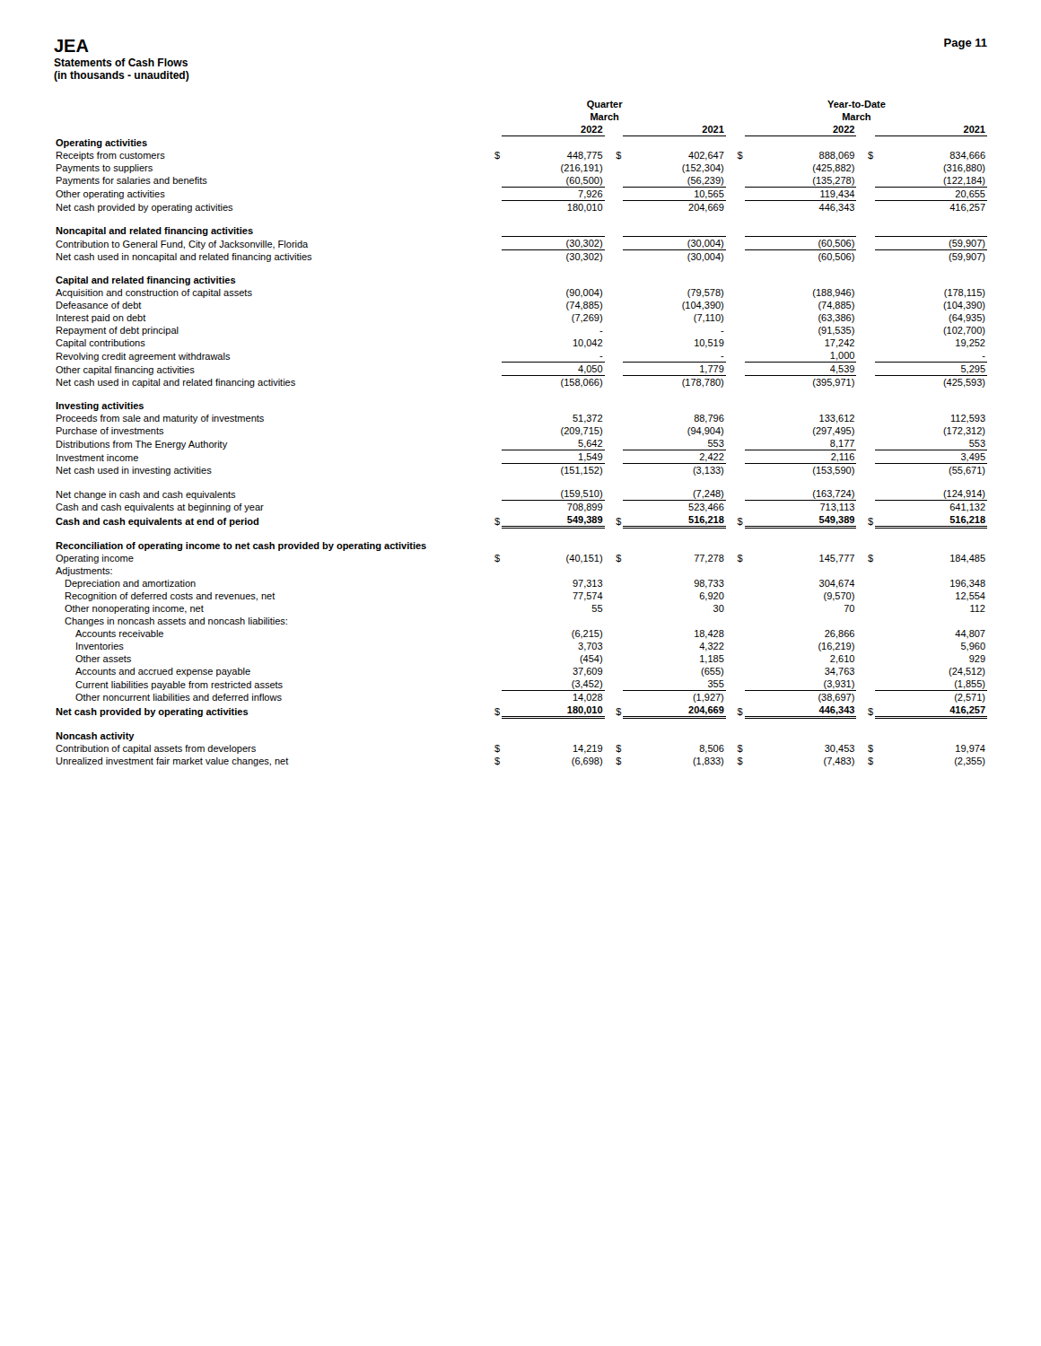Page 11
JEA
Statements of Cash Flows
(in thousands - unaudited)
| | Quarter | Year-to-Date |
| | March | March |
| | | 2022 | | 2021 | | 2022 | | 2021 |
| Operating activities | |
| Receipts from customers | $ | 448,775 | $ | 402,647 | $ | 888,069 | $ | 834,666 |
| Payments to suppliers | | (216,191) | | (152,304) | | (425,882) | | (316,880) |
| Payments for salaries and benefits | | (60,500) | | (56,239) | | (135,278) | | (122,184) |
| Other operating activities | | 7,926 | | 10,565 | | 119,434 | | 20,655 |
| Net cash provided by operating activities | | 180,010 | | 204,669 | | 446,343 | | 416,257 |
| Noncapital and related financing activities | |
| Contribution to General Fund, City of Jacksonville, Florida | | (30,302) | | (30,004) | | (60,506) | | (59,907) |
| Net cash used in noncapital and related financing activities | | (30,302) | | (30,004) | | (60,506) | | (59,907) |
| Capital and related financing activities | |
| Acquisition and construction of capital assets | | (90,004) | | (79,578) | | (188,946) | | (178,115) |
| Defeasance of debt | | (74,885) | | (104,390) | | (74,885) | | (104,390) |
| Interest paid on debt | | (7,269) | | (7,110) | | (63,386) | | (64,935) |
| Repayment of debt principal | | - | | - | | (91,535) | | (102,700) |
| Capital contributions | | 10,042 | | 10,519 | | 17,242 | | 19,252 |
| Revolving credit agreement withdrawals | | - | | - | | 1,000 | | - |
| Other capital financing activities | | 4,050 | | 1,779 | | 4,539 | | 5,295 |
| Net cash used in capital and related financing activities | | (158,066) | | (178,780) | | (395,971) | | (425,593) |
| Investing activities | |
| Proceeds from sale and maturity of investments | | 51,372 | | 88,796 | | 133,612 | | 112,593 |
| Purchase of investments | | (209,715) | | (94,904) | | (297,495) | | (172,312) |
| Distributions from The Energy Authority | | 5,642 | | 553 | | 8,177 | | 553 |
| Investment income | | 1,549 | | 2,422 | | 2,116 | | 3,495 |
| Net cash used in investing activities | | (151,152) | | (3,133) | | (153,590) | | (55,671) |
| Net change in cash and cash equivalents | | (159,510) | | (7,248) | | (163,724) | | (124,914) |
| Cash and cash equivalents at beginning of year | | 708,899 | | 523,466 | | 713,113 | | 641,132 |
| Cash and cash equivalents at end of period | $ | 549,389 | $ | 516,218 | $ | 549,389 | $ | 516,218 |
| Reconciliation of operating income to net cash provided by operating activities |
| Operating income | $ | (40,151) | $ | 77,278 | $ | 145,777 | $ | 184,485 |
| Adjustments: | |
| Depreciation and amortization | | 97,313 | | 98,733 | | 304,674 | | 196,348 |
| Recognition of deferred costs and revenues, net | | 77,574 | | 6,920 | | (9,570) | | 12,554 |
| Other nonoperating income, net | | 55 | | 30 | | 70 | | 112 |
| Changes in noncash assets and noncash liabilities: | |
| Accounts receivable | | (6,215) | | 18,428 | | 26,866 | | 44,807 |
| Inventories | | 3,703 | | 4,322 | | (16,219) | | 5,960 |
| Other assets | | (454) | | 1,185 | | 2,610 | | 929 |
| Accounts and accrued expense payable | | 37,609 | | (655) | | 34,763 | | (24,512) |
| Current liabilities payable from restricted assets | | (3,452) | | 355 | | (3,931) | | (1,855) |
| Other noncurrent liabilities and deferred inflows | | 14,028 | | (1,927) | | (38,697) | | (2,571) |
| Net cash provided by operating activities | $ | 180,010 | $ | 204,669 | $ | 446,343 | $ | 416,257 |
| Noncash activity | |
| Contribution of capital assets from developers | $ | 14,219 | $ | 8,506 | $ | 30,453 | $ | 19,974 |
| Unrealized investment fair market value changes, net | $ | (6,698) | $ | (1,833) | $ | (7,483) | $ | (2,355) |